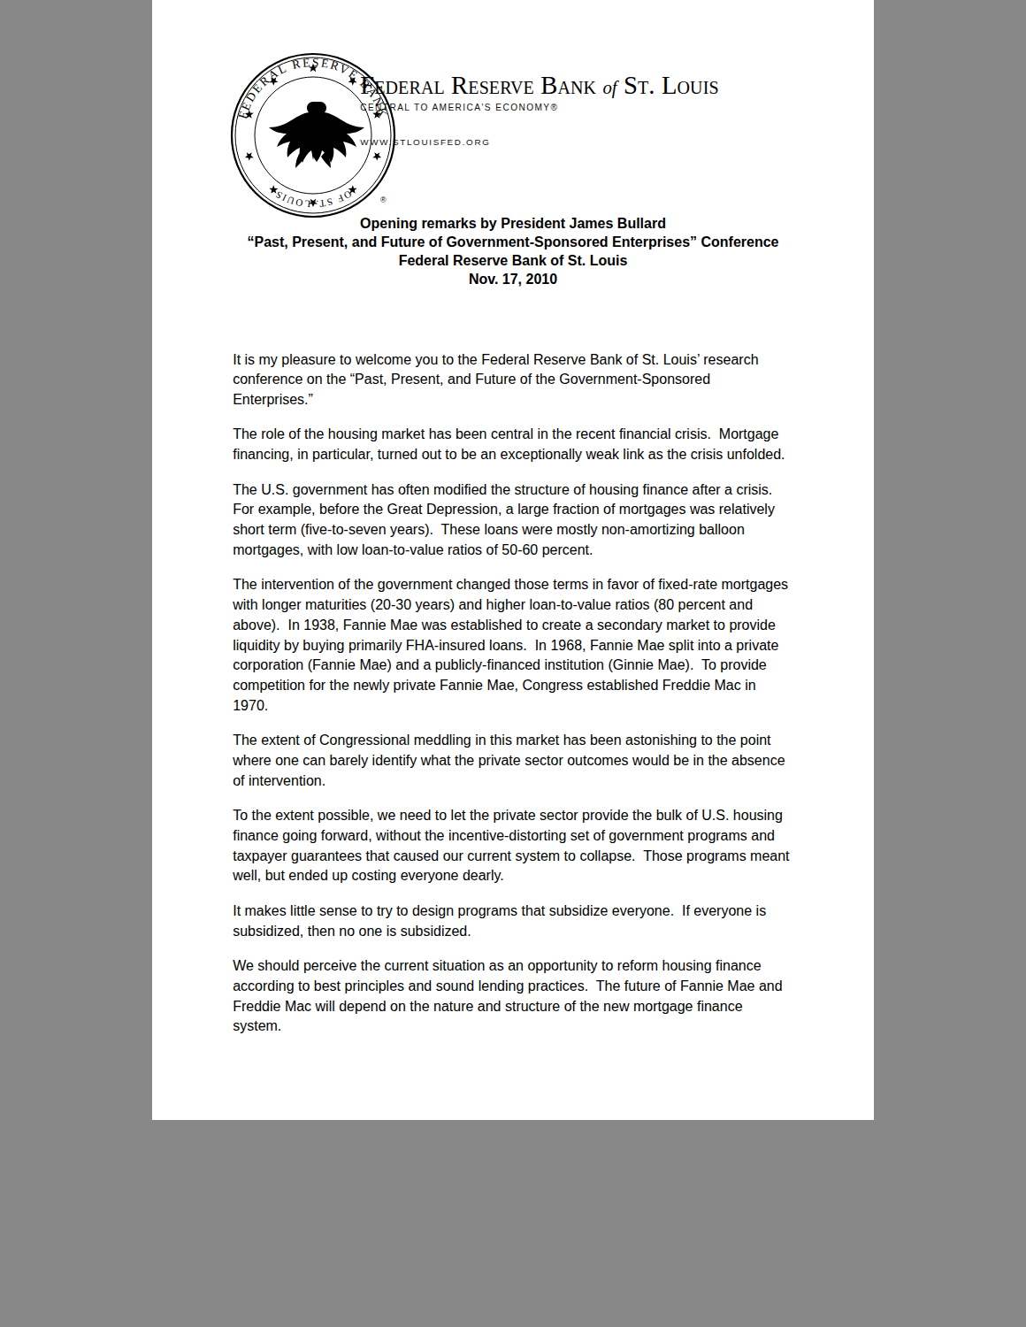FEDERAL RESERVE BANK OF ST. LOUIS ®
Federal Reserve Bank of St. Louis
CENTRAL TO AMERICA'S ECONOMY®
WWW.STLOUISFED.ORG
Opening remarks by President James Bullard
“Past, Present, and Future of Government-Sponsored Enterprises” Conference
Federal Reserve Bank of St. Louis
Nov. 17, 2010
It is my pleasure to welcome you to the Federal Reserve Bank of St. Louis’ research conference on the “Past, Present, and Future of the Government-Sponsored Enterprises.”
The role of the housing market has been central in the recent financial crisis. Mortgage financing, in particular, turned out to be an exceptionally weak link as the crisis unfolded.
The U.S. government has often modified the structure of housing finance after a crisis. For example, before the Great Depression, a large fraction of mortgages was relatively short term (five-to-seven years). These loans were mostly non-amortizing balloon mortgages, with low loan-to-value ratios of 50-60 percent.
The intervention of the government changed those terms in favor of fixed-rate mortgages with longer maturities (20-30 years) and higher loan-to-value ratios (80 percent and above). In 1938, Fannie Mae was established to create a secondary market to provide liquidity by buying primarily FHA-insured loans. In 1968, Fannie Mae split into a private corporation (Fannie Mae) and a publicly-financed institution (Ginnie Mae). To provide competition for the newly private Fannie Mae, Congress established Freddie Mac in 1970.
The extent of Congressional meddling in this market has been astonishing to the point where one can barely identify what the private sector outcomes would be in the absence of intervention.
To the extent possible, we need to let the private sector provide the bulk of U.S. housing finance going forward, without the incentive-distorting set of government programs and taxpayer guarantees that caused our current system to collapse. Those programs meant well, but ended up costing everyone dearly.
It makes little sense to try to design programs that subsidize everyone. If everyone is subsidized, then no one is subsidized.
We should perceive the current situation as an opportunity to reform housing finance according to best principles and sound lending practices. The future of Fannie Mae and Freddie Mac will depend on the nature and structure of the new mortgage finance system.